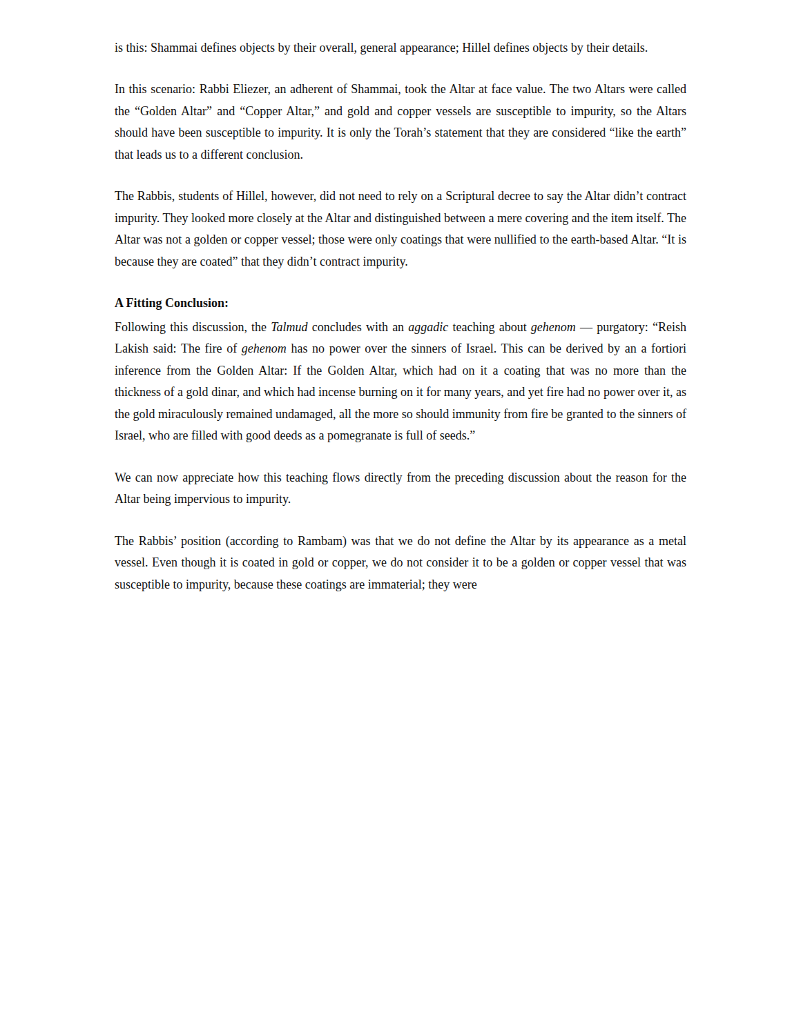is this: Shammai defines objects by their overall, general appearance; Hillel defines objects by their details.
In this scenario: Rabbi Eliezer, an adherent of Shammai, took the Altar at face value. The two Altars were called the “Golden Altar” and “Copper Altar,” and gold and copper vessels are susceptible to impurity, so the Altars should have been susceptible to impurity. It is only the Torah’s statement that they are considered “like the earth” that leads us to a different conclusion.
The Rabbis, students of Hillel, however, did not need to rely on a Scriptural decree to say the Altar didn’t contract impurity. They looked more closely at the Altar and distinguished between a mere covering and the item itself. The Altar was not a golden or copper vessel; those were only coatings that were nullified to the earth-based Altar. “It is because they are coated” that they didn’t contract impurity.
A Fitting Conclusion:
Following this discussion, the Talmud concludes with an aggadic teaching about gehenom — purgatory: “Reish Lakish said: The fire of gehenom has no power over the sinners of Israel. This can be derived by an a fortiori inference from the Golden Altar: If the Golden Altar, which had on it a coating that was no more than the thickness of a gold dinar, and which had incense burning on it for many years, and yet fire had no power over it, as the gold miraculously remained undamaged, all the more so should immunity from fire be granted to the sinners of Israel, who are filled with good deeds as a pomegranate is full of seeds.”
We can now appreciate how this teaching flows directly from the preceding discussion about the reason for the Altar being impervious to impurity.
The Rabbis’ position (according to Rambam) was that we do not define the Altar by its appearance as a metal vessel. Even though it is coated in gold or copper, we do not consider it to be a golden or copper vessel that was susceptible to impurity, because these coatings are immaterial; they were